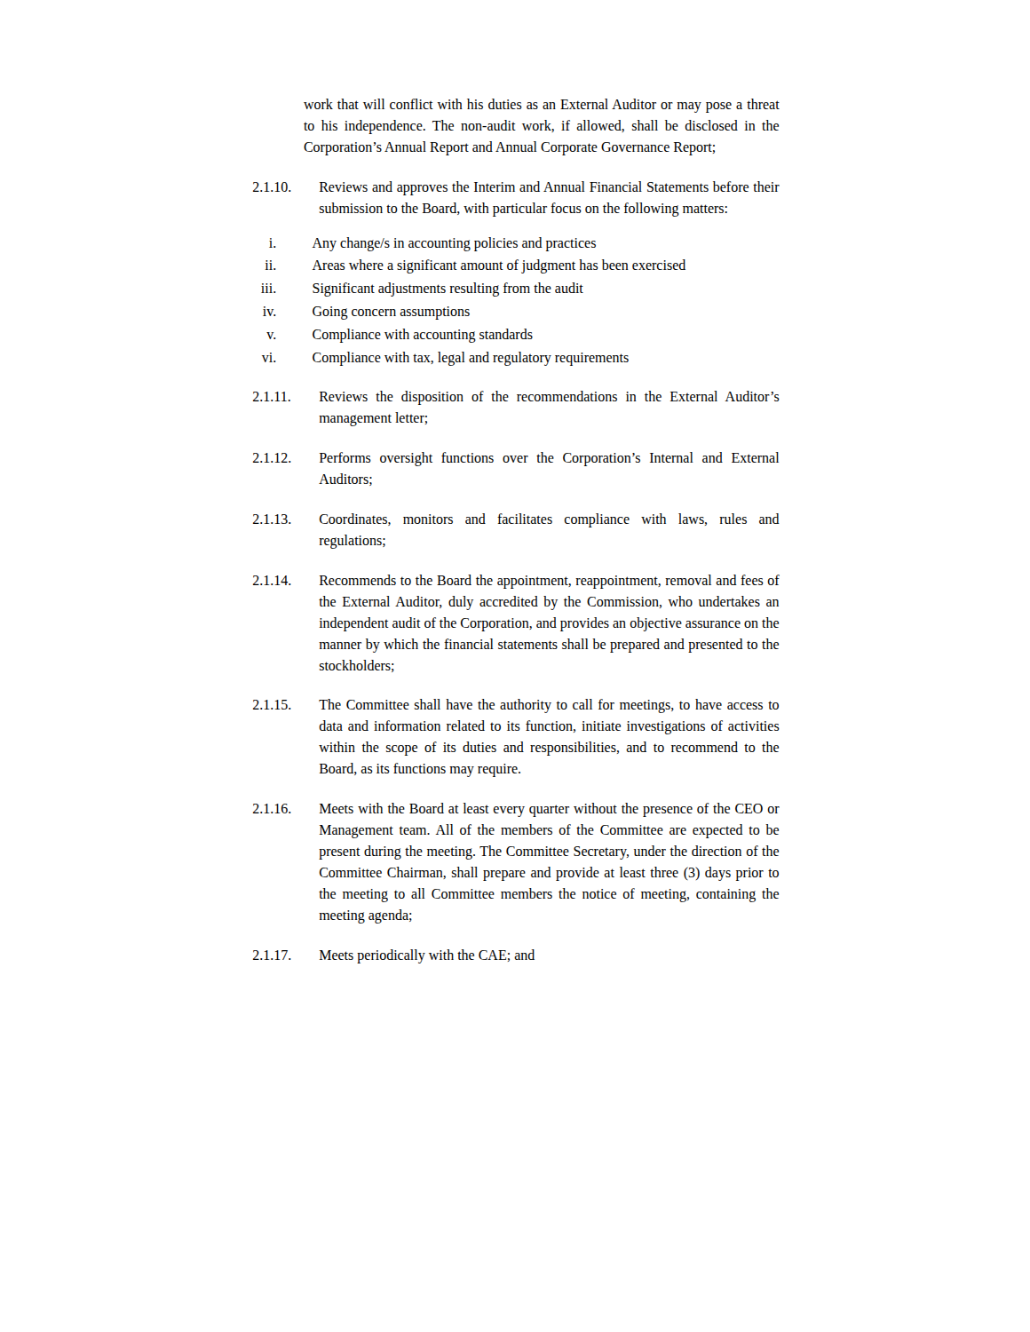work that will conflict with his duties as an External Auditor or may pose a threat to his independence. The non-audit work, if allowed, shall be disclosed in the Corporation’s Annual Report and Annual Corporate Governance Report;
2.1.10.
Reviews and approves the Interim and Annual Financial Statements before their submission to the Board, with particular focus on the following matters:
i. Any change/s in accounting policies and practices
ii. Areas where a significant amount of judgment has been exercised
iii. Significant adjustments resulting from the audit
iv. Going concern assumptions
v. Compliance with accounting standards
vi. Compliance with tax, legal and regulatory requirements
2.1.11.
Reviews the disposition of the recommendations in the External Auditor’s management letter;
2.1.12.
Performs oversight functions over the Corporation’s Internal and External Auditors;
2.1.13.
Coordinates, monitors and facilitates compliance with laws, rules and regulations;
2.1.14.
Recommends to the Board the appointment, reappointment, removal and fees of the External Auditor, duly accredited by the Commission, who undertakes an independent audit of the Corporation, and provides an objective assurance on the manner by which the financial statements shall be prepared and presented to the stockholders;
2.1.15.
The Committee shall have the authority to call for meetings, to have access to data and information related to its function, initiate investigations of activities within the scope of its duties and responsibilities, and to recommend to the Board, as its functions may require.
2.1.16.
Meets with the Board at least every quarter without the presence of the CEO or Management team. All of the members of the Committee are expected to be present during the meeting. The Committee Secretary, under the direction of the Committee Chairman, shall prepare and provide at least three (3) days prior to the meeting to all Committee members the notice of meeting, containing the meeting agenda;
2.1.17.
Meets periodically with the CAE; and